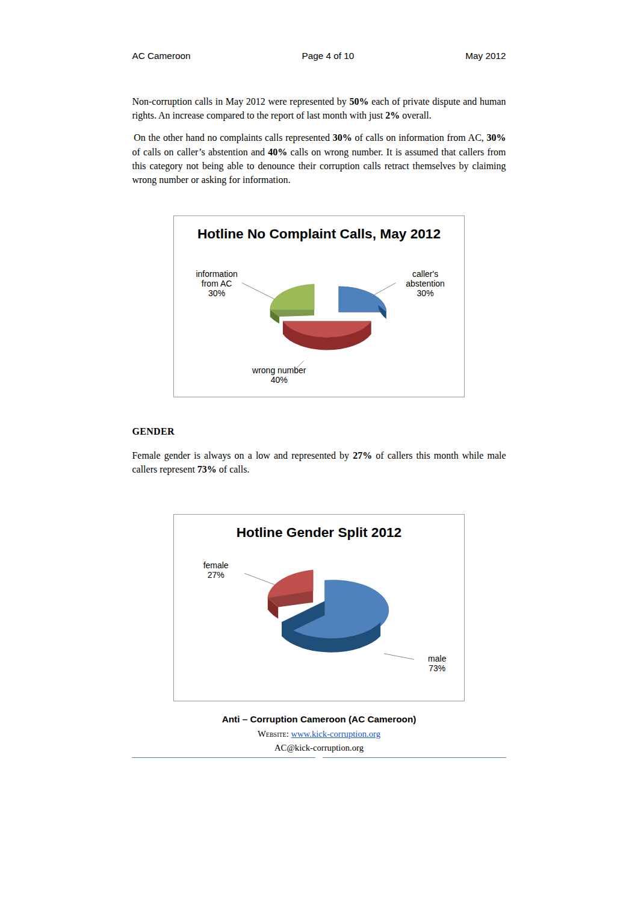AC Cameroon
Page 4 of 10
May 2012
Non-corruption calls in May 2012 were represented by 50% each of private dispute and human rights. An increase compared to the report of last month with just 2% overall.
On the other hand no complaints calls represented 30% of calls on information from AC, 30% of calls on caller’s abstention and 40% calls on wrong number. It is assumed that callers from this category not being able to denounce their corruption calls retract themselves by claiming wrong number or asking for information.
Hotline No Complaint Calls, May 2012
information
from AC
30%
caller's
abstention
30%
wrong number
40%
GENDER
Female gender is always on a low and represented by 27% of callers this month while male callers represent 73% of calls.
Hotline Gender Split 2012
female
27%
male
73%
Anti – Corruption Cameroon (AC Cameroon)
Website: www.kick-corruption.org
AC@kick-corruption.org